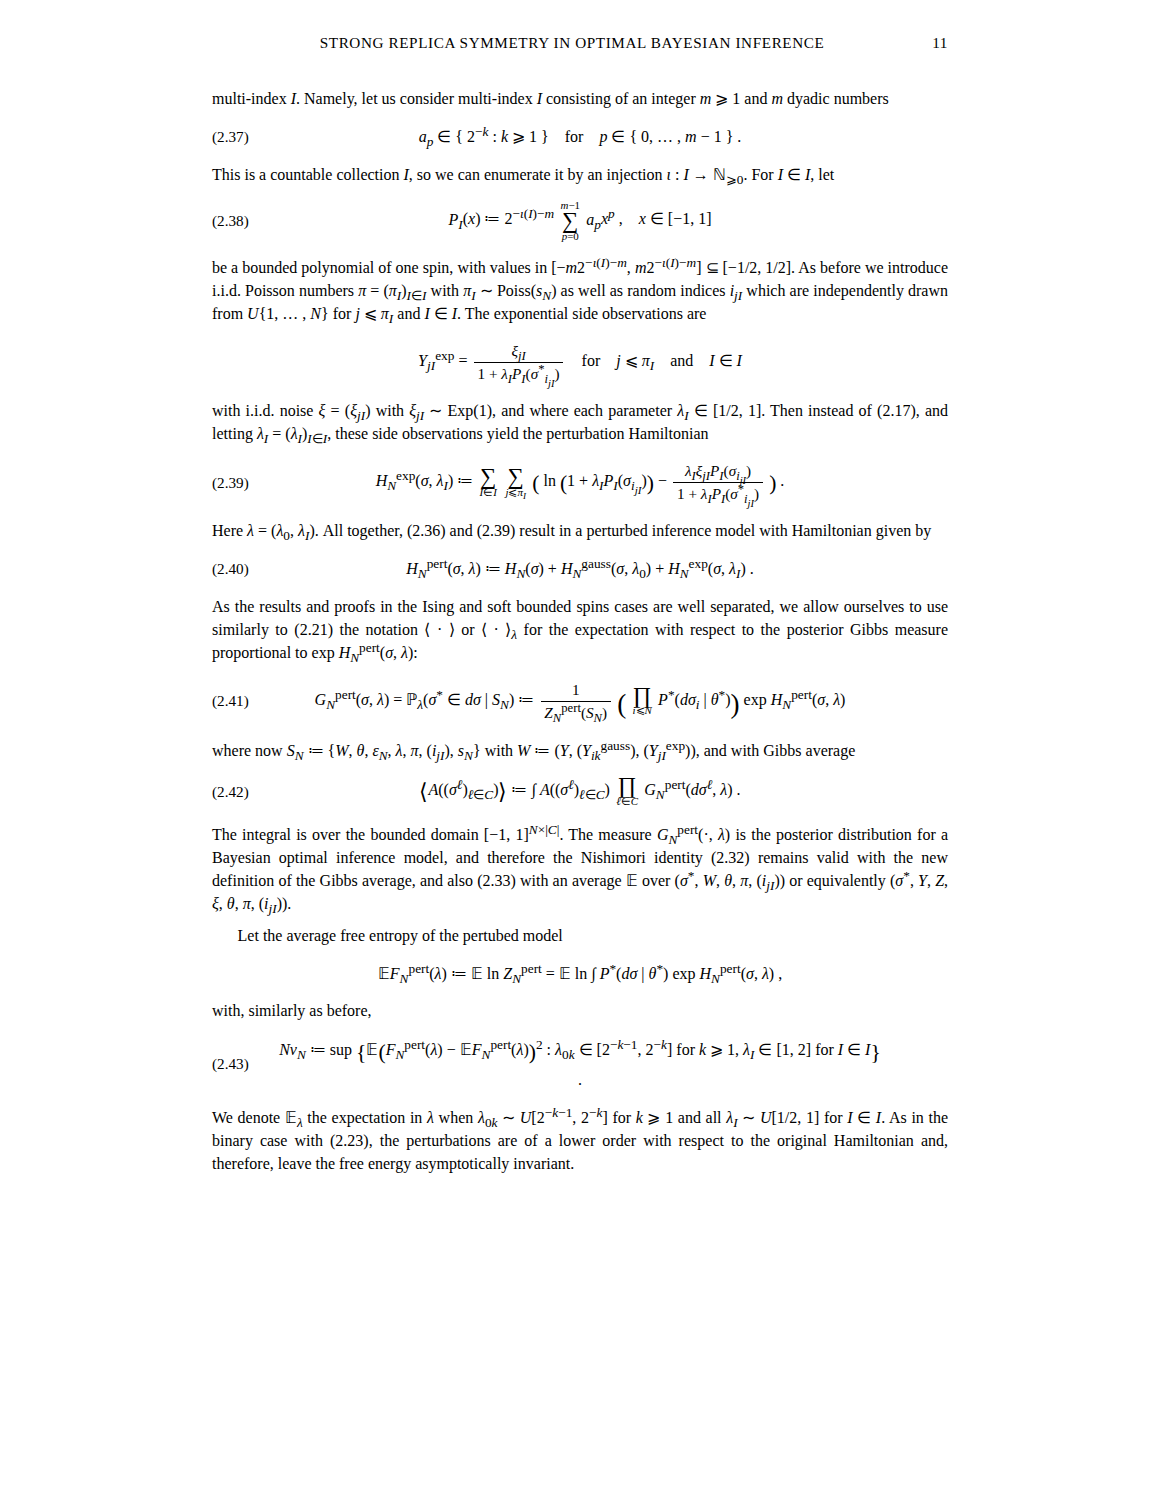STRONG REPLICA SYMMETRY IN OPTIMAL BAYESIAN INFERENCE 11
multi-index I. Namely, let us consider multi-index I consisting of an integer m ⩾ 1 and m dyadic numbers
(2.37) ap ∈ { 2−k : k ⩾ 1 } for p ∈ { 0, … , m − 1 } .
This is a countable collection I, so we can enumerate it by an injection ι : I → ℕ⩾0. For I ∈ I, let
(2.38) PI(x) ≔ 2−ι(I)−m m−1∑p=0 ap xp , x ∈ [−1, 1]
be a bounded polynomial of one spin, with values in [−m2−ι(I)−m, m2−ι(I)−m] ⊆ [−1/2, 1/2]. As before we introduce i.i.d. Poisson numbers π = (πI)I∈I with πI ∼ Poiss(sN) as well as random indices ijI which are independently drawn from U{1, … , N} for j ⩽ πI and I ∈ I. The exponential side observations are
YjIexp = ξjI 1 + λI PI(σ*ijI) for j ⩽ πI and I ∈ I
with i.i.d. noise ξ = (ξjI) with ξjI ∼ Exp(1), and where each parameter λI ∈ [1/2, 1]. Then instead of (2.17), and letting λI = (λI)I∈I, these side observations yield the perturbation Hamiltonian
(2.39) HNexp(σ, λI) ≔ ∑I∈I ∑j⩽πI ( ln (1 + λI PI(σijI)) − λI ξjI PI(σijI) 1 + λI PI(σ*ijI) ) .
Here λ = (λ0, λI). All together, (2.36) and (2.39) result in a perturbed inference model with Hamiltonian given by
(2.40) HNpert(σ, λ) ≔ HN(σ) + HNgauss(σ, λ0) + HNexp(σ, λI) .
As the results and proofs in the Ising and soft bounded spins cases are well separated, we allow ourselves to use similarly to (2.21) the notation ⟨ · ⟩ or ⟨ · ⟩λ for the expectation with respect to the posterior Gibbs measure proportional to exp HNpert(σ, λ):
(2.41) GNpert(σ, λ) = ℙλ(σ* ∈ dσ | SN) ≔ 1 ZNpert(SN) ( ∏i⩽N P*(dσi | θ*)) exp HNpert(σ, λ)
where now SN ≔ {W, θ, εN, λ, π, (ijI), sN} with W ≔ (Y, (Yikgauss), (YjIexp)), and with Gibbs average
(2.42) ⟨A((σℓ)ℓ∈C)⟩ ≔ ∫ A((σℓ)ℓ∈C) ∏ℓ∈C GNpert(dσℓ, λ) .
The integral is over the bounded domain [−1, 1]N×|C|. The measure GNpert(·, λ) is the posterior distribution for a Bayesian optimal inference model, and therefore the Nishimori identity (2.32) remains valid with the new definition of the Gibbs average, and also (2.33) with an average 𝔼 over (σ*, W, θ, π, (ijI)) or equivalently (σ*, Y, Z, ξ, θ, π, (ijI)).
Let the average free entropy of the pertubed model
𝔼FNpert(λ) ≔ 𝔼 ln ZNpert = 𝔼 ln ∫ P*(dσ | θ*) exp HNpert(σ, λ) ,
with, similarly as before,
(2.43) NvN ≔ sup {𝔼(FNpert(λ) − 𝔼FNpert(λ))2 : λ0k ∈ [2−k−1, 2−k] for k ⩾ 1, λI ∈ [1, 2] for I ∈ I} .
We denote 𝔼λ the expectation in λ when λ0k ∼ U[2−k−1, 2−k] for k ⩾ 1 and all λI ∼ U[1/2, 1] for I ∈ I. As in the binary case with (2.23), the perturbations are of a lower order with respect to the original Hamiltonian and, therefore, leave the free energy asymptotically invariant.